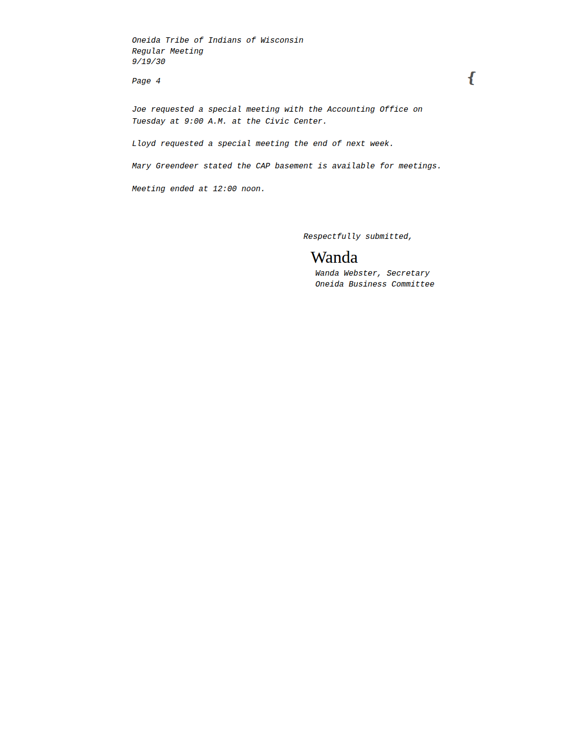❴
Oneida Tribe of Indians of Wisconsin
Regular Meeting
9/19/30
Page 4
Joe requested a special meeting with the Accounting Office on Tuesday at 9:00 A.M. at the Civic Center.
Lloyd requested a special meeting the end of next week.
Mary Greendeer stated the CAP basement is available for meetings.
Meeting ended at 12:00 noon.
Respectfully submitted,
Wanda
Wanda Webster, Secretary
Oneida Business Committee